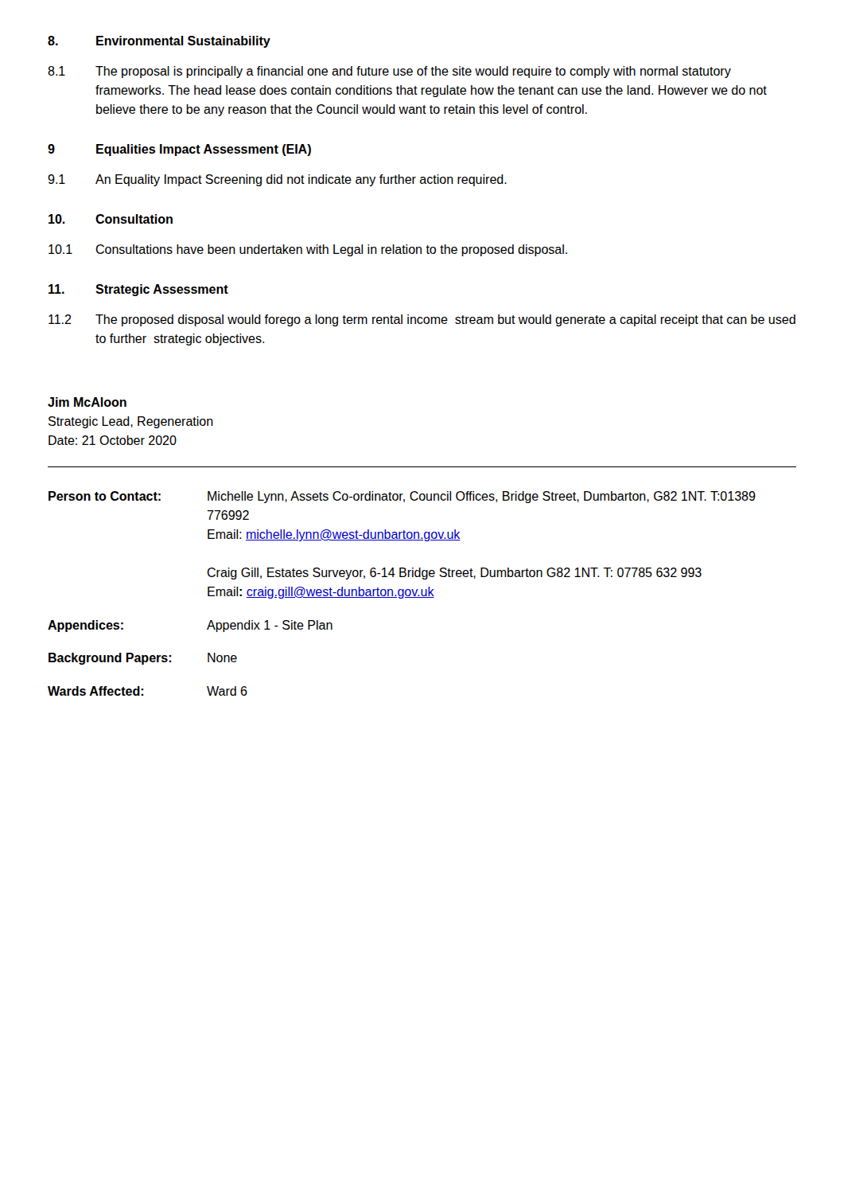8. Environmental Sustainability
8.1 The proposal is principally a financial one and future use of the site would require to comply with normal statutory frameworks. The head lease does contain conditions that regulate how the tenant can use the land. However we do not believe there to be any reason that the Council would want to retain this level of control.
9 Equalities Impact Assessment (EIA)
9.1 An Equality Impact Screening did not indicate any further action required.
10. Consultation
10.1 Consultations have been undertaken with Legal in relation to the proposed disposal.
11. Strategic Assessment
11.2 The proposed disposal would forego a long term rental income stream but would generate a capital receipt that can be used to further strategic objectives.
Jim McAloon
Strategic Lead, Regeneration
Date: 21 October 2020
| Person to Contact: | Michelle Lynn, Assets Co-ordinator, Council Offices, Bridge Street, Dumbarton, G82 1NT. T:01389 776992 Email: michelle.lynn@west-dunbarton.gov.uk Craig Gill, Estates Surveyor, 6-14 Bridge Street, Dumbarton G82 1NT. T: 07785 632 993 Email : craig.gill@west-dunbarton.gov.uk |
| Appendices: | Appendix 1 - Site Plan |
| Background Papers: | None |
| Wards Affected: | Ward 6 |